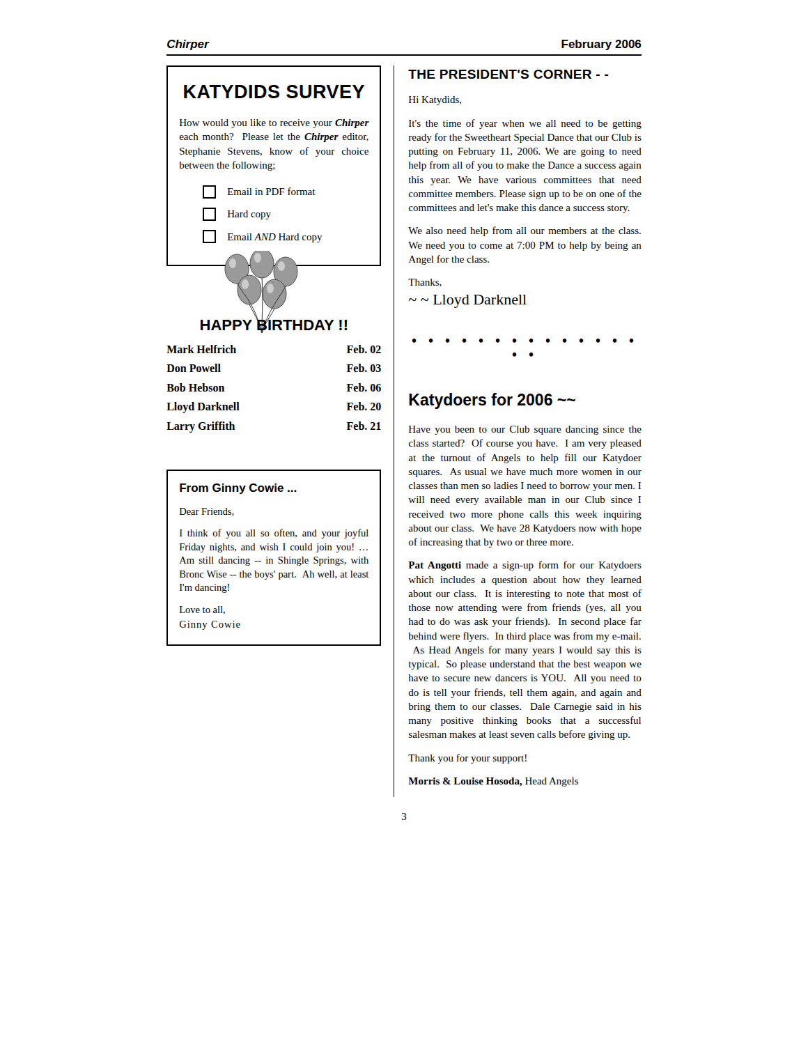Chirper
February 2006
KATYDIDS SURVEY
How would you like to receive your Chirper each month? Please let the Chirper editor, Stephanie Stevens, know of your choice between the following;
Email in PDF format
Hard copy
Email AND Hard copy
HAPPY BIRTHDAY !!
| Mark Helfrich | Feb. 02 |
| Don Powell | Feb. 03 |
| Bob Hebson | Feb. 06 |
| Lloyd Darknell | Feb. 20 |
| Larry Griffith | Feb. 21 |
From Ginny Cowie ...
Dear Friends,
I think of you all so often, and your joyful Friday nights, and wish I could join you! … Am still dancing -- in Shingle Springs, with Bronc Wise -- the boys' part. Ah well, at least I'm dancing!
Love to all,
Ginny Cowie
THE PRESIDENT'S CORNER - -
Hi Katydids,
It's the time of year when we all need to be getting ready for the Sweetheart Special Dance that our Club is putting on February 11, 2006. We are going to need help from all of you to make the Dance a success again this year. We have various committees that need committee members. Please sign up to be on one of the committees and let's make this dance a success story.
We also need help from all our members at the class. We need you to come at 7:00 PM to help by being an Angel for the class.
Thanks,
~ ~ Lloyd Darknell
• • • • • • • • • • • • • • • •
Katydoers for 2006 ~~
Have you been to our Club square dancing since the class started? Of course you have. I am very pleased at the turnout of Angels to help fill our Katydoer squares. As usual we have much more women in our classes than men so ladies I need to borrow your men. I will need every available man in our Club since I received two more phone calls this week inquiring about our class. We have 28 Katydoers now with hope of increasing that by two or three more.
Pat Angotti made a sign-up form for our Katydoers which includes a question about how they learned about our class. It is interesting to note that most of those now attending were from friends (yes, all you had to do was ask your friends). In second place far behind were flyers. In third place was from my e-mail. As Head Angels for many years I would say this is typical. So please understand that the best weapon we have to secure new dancers is YOU. All you need to do is tell your friends, tell them again, and again and bring them to our classes. Dale Carnegie said in his many positive thinking books that a successful salesman makes at least seven calls before giving up.
Thank you for your support!
Morris & Louise Hosoda, Head Angels
3